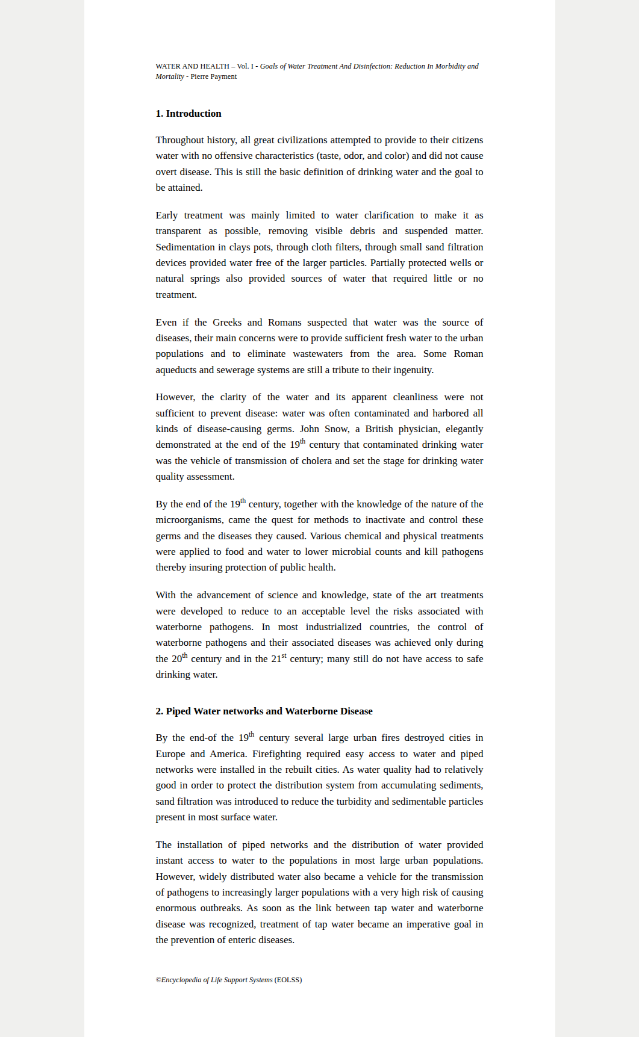WATER AND HEALTH – Vol. I - Goals of Water Treatment And Disinfection: Reduction In Morbidity and Mortality - Pierre Payment
1. Introduction
Throughout history, all great civilizations attempted to provide to their citizens water with no offensive characteristics (taste, odor, and color) and did not cause overt disease. This is still the basic definition of drinking water and the goal to be attained.
Early treatment was mainly limited to water clarification to make it as transparent as possible, removing visible debris and suspended matter. Sedimentation in clays pots, through cloth filters, through small sand filtration devices provided water free of the larger particles. Partially protected wells or natural springs also provided sources of water that required little or no treatment.
Even if the Greeks and Romans suspected that water was the source of diseases, their main concerns were to provide sufficient fresh water to the urban populations and to eliminate wastewaters from the area. Some Roman aqueducts and sewerage systems are still a tribute to their ingenuity.
However, the clarity of the water and its apparent cleanliness were not sufficient to prevent disease: water was often contaminated and harbored all kinds of disease-causing germs. John Snow, a British physician, elegantly demonstrated at the end of the 19th century that contaminated drinking water was the vehicle of transmission of cholera and set the stage for drinking water quality assessment.
By the end of the 19th century, together with the knowledge of the nature of the microorganisms, came the quest for methods to inactivate and control these germs and the diseases they caused. Various chemical and physical treatments were applied to food and water to lower microbial counts and kill pathogens thereby insuring protection of public health.
With the advancement of science and knowledge, state of the art treatments were developed to reduce to an acceptable level the risks associated with waterborne pathogens. In most industrialized countries, the control of waterborne pathogens and their associated diseases was achieved only during the 20th century and in the 21st century; many still do not have access to safe drinking water.
2. Piped Water networks and Waterborne Disease
By the end-of the 19th century several large urban fires destroyed cities in Europe and America. Firefighting required easy access to water and piped networks were installed in the rebuilt cities. As water quality had to relatively good in order to protect the distribution system from accumulating sediments, sand filtration was introduced to reduce the turbidity and sedimentable particles present in most surface water.
The installation of piped networks and the distribution of water provided instant access to water to the populations in most large urban populations. However, widely distributed water also became a vehicle for the transmission of pathogens to increasingly larger populations with a very high risk of causing enormous outbreaks. As soon as the link between tap water and waterborne disease was recognized, treatment of tap water became an imperative goal in the prevention of enteric diseases.
©Encyclopedia of Life Support Systems (EOLSS)